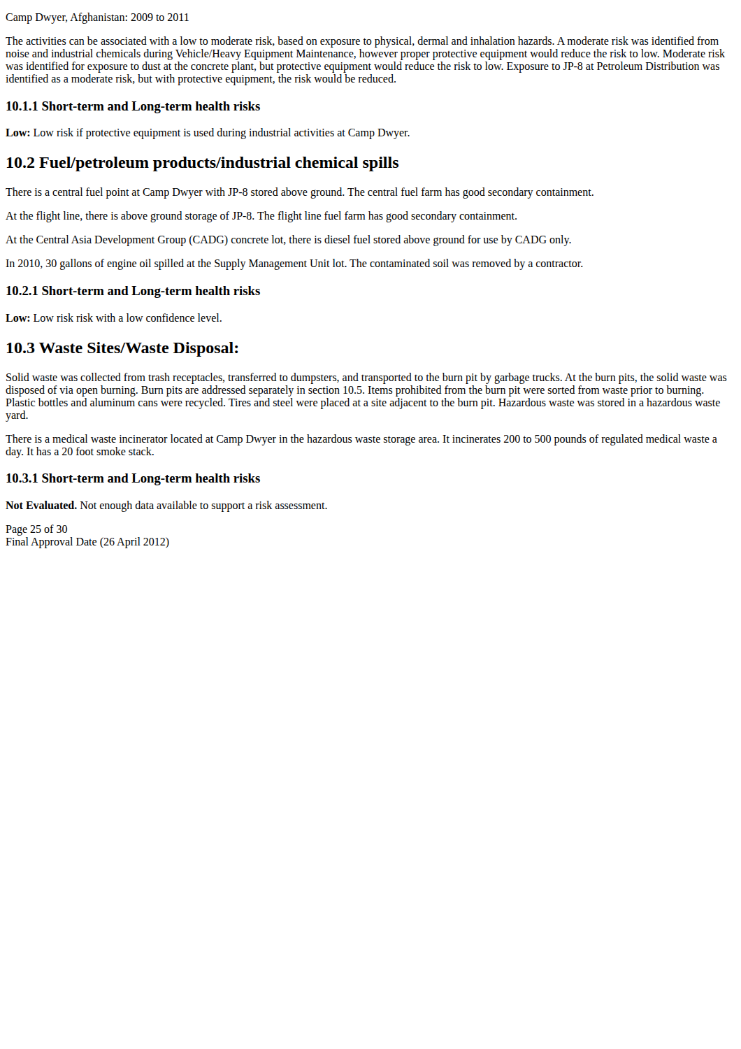Camp Dwyer, Afghanistan: 2009 to 2011
The activities can be associated with a low to moderate risk, based on exposure to physical, dermal and inhalation hazards. A moderate risk was identified from noise and industrial chemicals during Vehicle/Heavy Equipment Maintenance, however proper protective equipment would reduce the risk to low. Moderate risk was identified for exposure to dust at the concrete plant, but protective equipment would reduce the risk to low. Exposure to JP-8 at Petroleum Distribution was identified as a moderate risk, but with protective equipment, the risk would be reduced.
10.1.1 Short-term and Long-term health risks
Low: Low risk if protective equipment is used during industrial activities at Camp Dwyer.
10.2 Fuel/petroleum products/industrial chemical spills
There is a central fuel point at Camp Dwyer with JP-8 stored above ground. The central fuel farm has good secondary containment.
At the flight line, there is above ground storage of JP-8. The flight line fuel farm has good secondary containment.
At the Central Asia Development Group (CADG) concrete lot, there is diesel fuel stored above ground for use by CADG only.
In 2010, 30 gallons of engine oil spilled at the Supply Management Unit lot. The contaminated soil was removed by a contractor.
10.2.1 Short-term and Long-term health risks
Low: Low risk risk with a low confidence level.
10.3 Waste Sites/Waste Disposal:
Solid waste was collected from trash receptacles, transferred to dumpsters, and transported to the burn pit by garbage trucks. At the burn pits, the solid waste was disposed of via open burning. Burn pits are addressed separately in section 10.5. Items prohibited from the burn pit were sorted from waste prior to burning. Plastic bottles and aluminum cans were recycled. Tires and steel were placed at a site adjacent to the burn pit. Hazardous waste was stored in a hazardous waste yard.
There is a medical waste incinerator located at Camp Dwyer in the hazardous waste storage area. It incinerates 200 to 500 pounds of regulated medical waste a day. It has a 20 foot smoke stack.
10.3.1 Short-term and Long-term health risks
Not Evaluated. Not enough data available to support a risk assessment.
Page 25 of 30
Final Approval Date (26 April 2012)